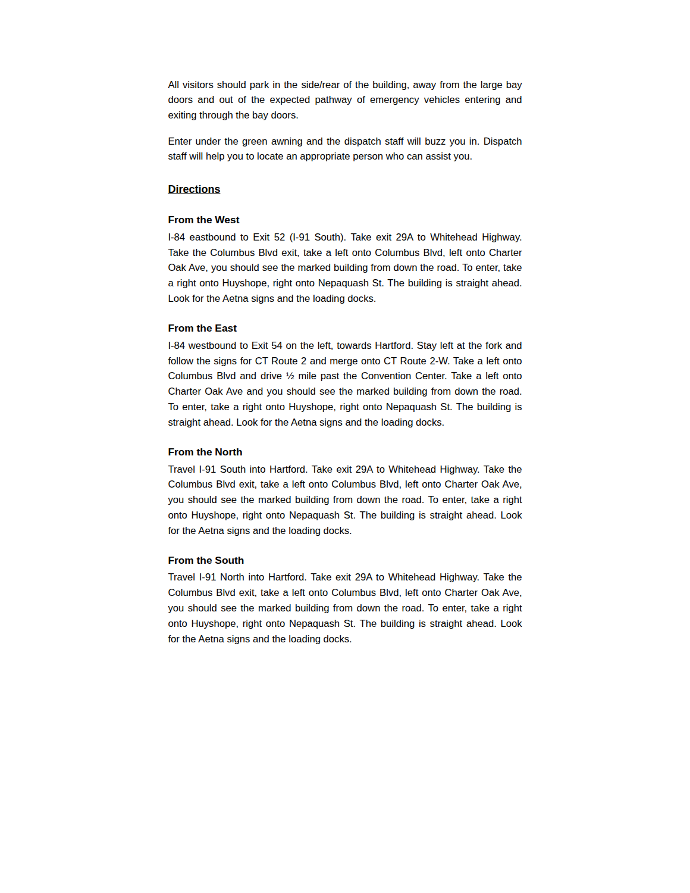All visitors should park in the side/rear of the building, away from the large bay doors and out of the expected pathway of emergency vehicles entering and exiting through the bay doors.
Enter under the green awning and the dispatch staff will buzz you in. Dispatch staff will help you to locate an appropriate person who can assist you.
Directions
From the West
I-84 eastbound to Exit 52 (I-91 South). Take exit 29A to Whitehead Highway. Take the Columbus Blvd exit, take a left onto Columbus Blvd, left onto Charter Oak Ave, you should see the marked building from down the road. To enter, take a right onto Huyshope, right onto Nepaquash St. The building is straight ahead. Look for the Aetna signs and the loading docks.
From the East
I-84 westbound to Exit 54 on the left, towards Hartford. Stay left at the fork and follow the signs for CT Route 2 and merge onto CT Route 2-W. Take a left onto Columbus Blvd and drive ½ mile past the Convention Center. Take a left onto Charter Oak Ave and you should see the marked building from down the road. To enter, take a right onto Huyshope, right onto Nepaquash St. The building is straight ahead. Look for the Aetna signs and the loading docks.
From the North
Travel I-91 South into Hartford. Take exit 29A to Whitehead Highway. Take the Columbus Blvd exit, take a left onto Columbus Blvd, left onto Charter Oak Ave, you should see the marked building from down the road. To enter, take a right onto Huyshope, right onto Nepaquash St. The building is straight ahead. Look for the Aetna signs and the loading docks.
From the South
Travel I-91 North into Hartford. Take exit 29A to Whitehead Highway. Take the Columbus Blvd exit, take a left onto Columbus Blvd, left onto Charter Oak Ave, you should see the marked building from down the road. To enter, take a right onto Huyshope, right onto Nepaquash St. The building is straight ahead. Look for the Aetna signs and the loading docks.